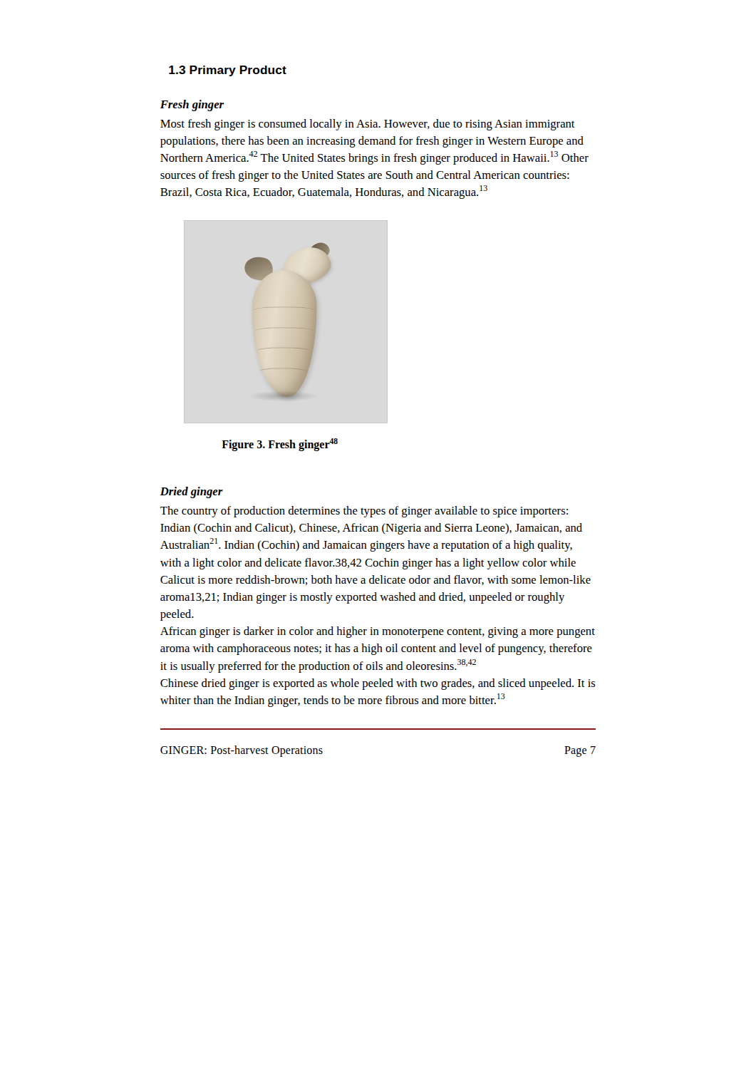1.3 Primary Product
Fresh ginger
Most fresh ginger is consumed locally in Asia. However, due to rising Asian immigrant populations, there has been an increasing demand for fresh ginger in Western Europe and Northern America.42 The United States brings in fresh ginger produced in Hawaii.13 Other sources of fresh ginger to the United States are South and Central American countries: Brazil, Costa Rica, Ecuador, Guatemala, Honduras, and Nicaragua.13
Figure 3. Fresh ginger48
Dried ginger
The country of production determines the types of ginger available to spice importers: Indian (Cochin and Calicut), Chinese, African (Nigeria and Sierra Leone), Jamaican, and Australian21. Indian (Cochin) and Jamaican gingers have a reputation of a high quality, with a light color and delicate flavor.38,42 Cochin ginger has a light yellow color while Calicut is more reddish-brown; both have a delicate odor and flavor, with some lemon-like aroma13,21; Indian ginger is mostly exported washed and dried, unpeeled or roughly peeled.
African ginger is darker in color and higher in monoterpene content, giving a more pungent aroma with camphoraceous notes; it has a high oil content and level of pungency, therefore it is usually preferred for the production of oils and oleoresins.38,42
Chinese dried ginger is exported as whole peeled with two grades, and sliced unpeeled. It is whiter than the Indian ginger, tends to be more fibrous and more bitter.13
GINGER: Post-harvest Operations
Page 7